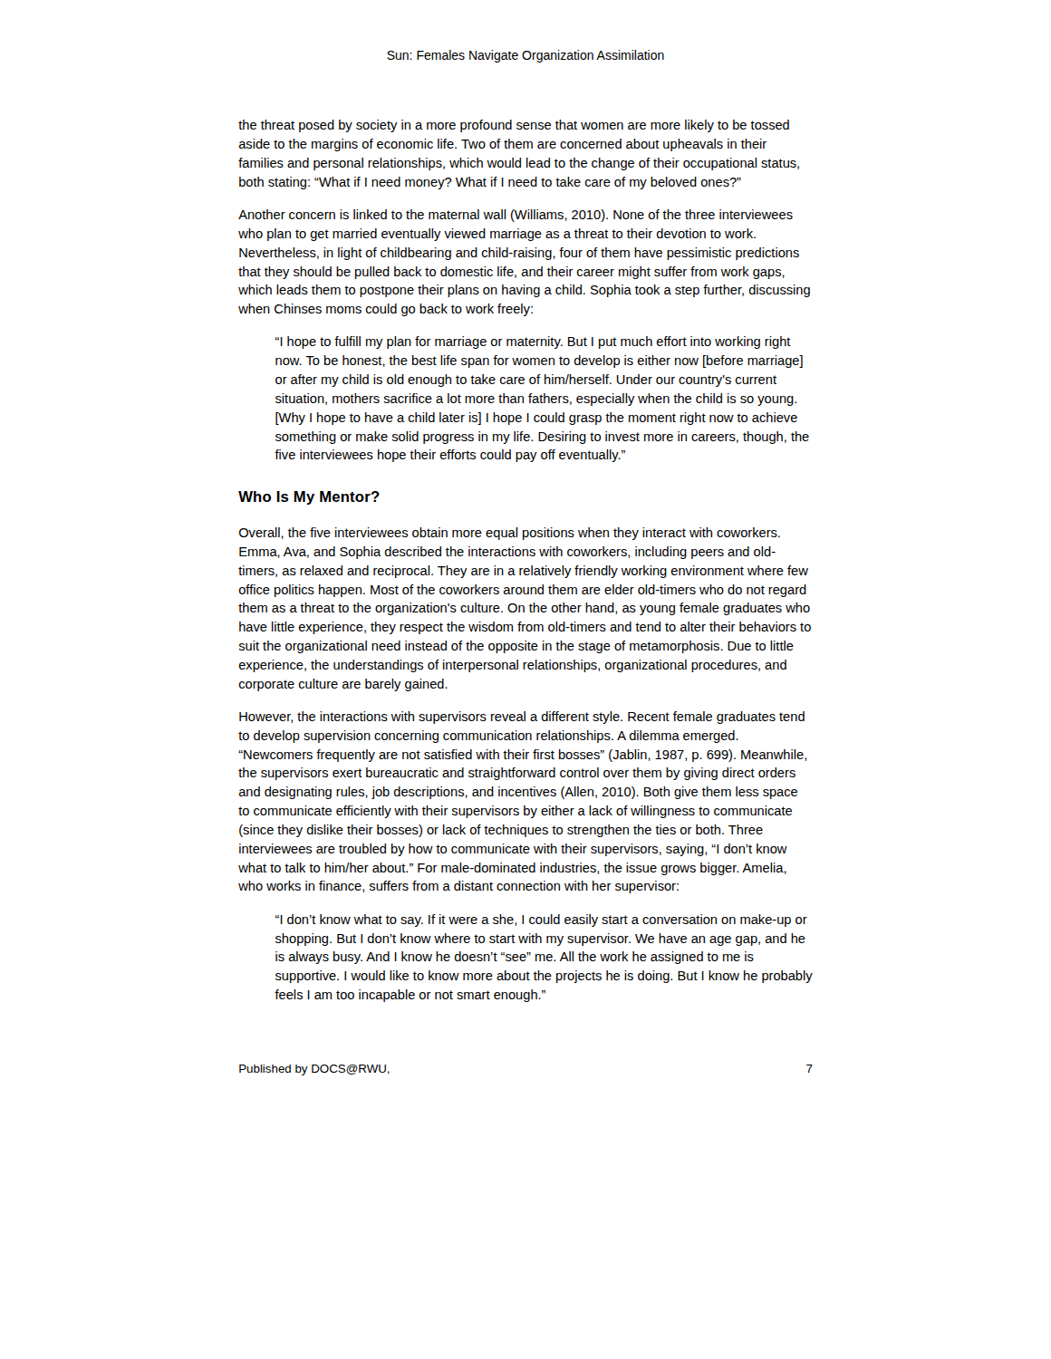Sun: Females Navigate Organization Assimilation
the threat posed by society in a more profound sense that women are more likely to be tossed aside to the margins of economic life. Two of them are concerned about upheavals in their families and personal relationships, which would lead to the change of their occupational status, both stating: “What if I need money? What if I need to take care of my beloved ones?”
Another concern is linked to the maternal wall (Williams, 2010). None of the three interviewees who plan to get married eventually viewed marriage as a threat to their devotion to work. Nevertheless, in light of childbearing and child-raising, four of them have pessimistic predictions that they should be pulled back to domestic life, and their career might suffer from work gaps, which leads them to postpone their plans on having a child. Sophia took a step further, discussing when Chinses moms could go back to work freely:
“I hope to fulfill my plan for marriage or maternity. But I put much effort into working right now. To be honest, the best life span for women to develop is either now [before marriage] or after my child is old enough to take care of him/herself. Under our country's current situation, mothers sacrifice a lot more than fathers, especially when the child is so young. [Why I hope to have a child later is] I hope I could grasp the moment right now to achieve something or make solid progress in my life. Desiring to invest more in careers, though, the five interviewees hope their efforts could pay off eventually.”
Who Is My Mentor?
Overall, the five interviewees obtain more equal positions when they interact with coworkers. Emma, Ava, and Sophia described the interactions with coworkers, including peers and old-timers, as relaxed and reciprocal. They are in a relatively friendly working environment where few office politics happen. Most of the coworkers around them are elder old-timers who do not regard them as a threat to the organization's culture. On the other hand, as young female graduates who have little experience, they respect the wisdom from old-timers and tend to alter their behaviors to suit the organizational need instead of the opposite in the stage of metamorphosis. Due to little experience, the understandings of interpersonal relationships, organizational procedures, and corporate culture are barely gained.
However, the interactions with supervisors reveal a different style. Recent female graduates tend to develop supervision concerning communication relationships. A dilemma emerged. “Newcomers frequently are not satisfied with their first bosses” (Jablin, 1987, p. 699). Meanwhile, the supervisors exert bureaucratic and straightforward control over them by giving direct orders and designating rules, job descriptions, and incentives (Allen, 2010). Both give them less space to communicate efficiently with their supervisors by either a lack of willingness to communicate (since they dislike their bosses) or lack of techniques to strengthen the ties or both. Three interviewees are troubled by how to communicate with their supervisors, saying, “I don’t know what to talk to him/her about.” For male-dominated industries, the issue grows bigger. Amelia, who works in finance, suffers from a distant connection with her supervisor:
“I don’t know what to say. If it were a she, I could easily start a conversation on make-up or shopping. But I don’t know where to start with my supervisor. We have an age gap, and he is always busy. And I know he doesn’t “see” me. All the work he assigned to me is supportive. I would like to know more about the projects he is doing. But I know he probably feels I am too incapable or not smart enough.”
Published by DOCS@RWU,
7